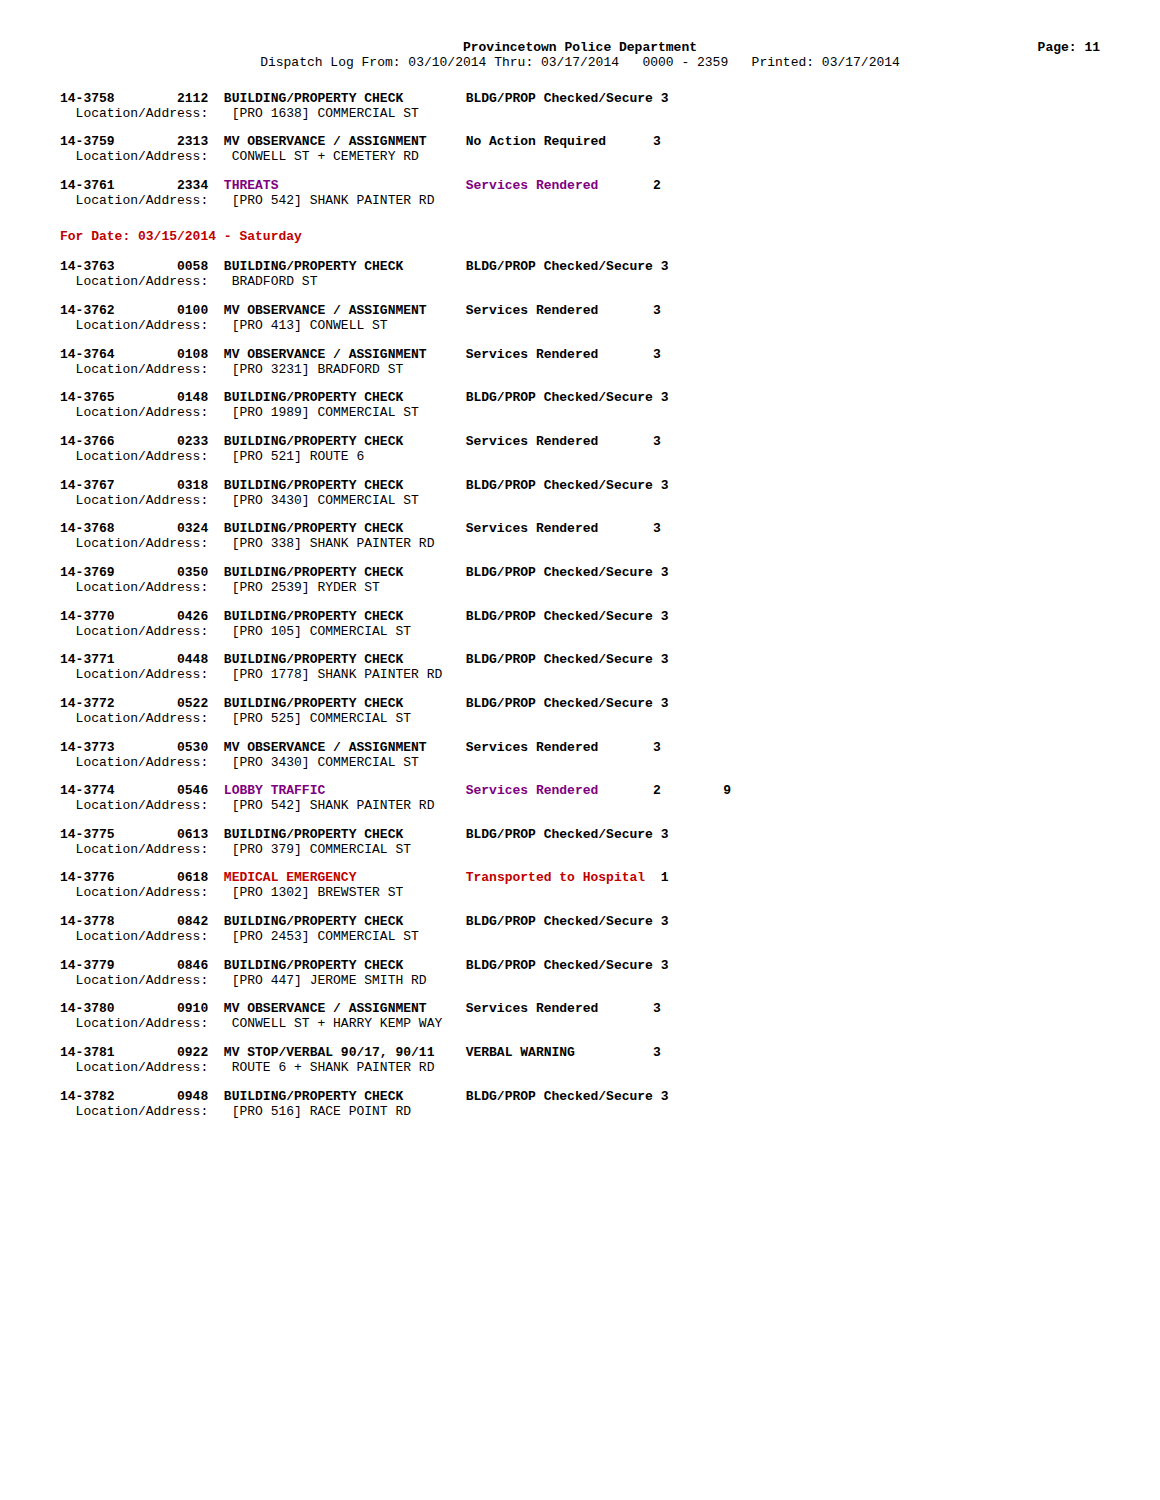Provincetown Police Department Page: 11
Dispatch Log From: 03/10/2014 Thru: 03/17/2014 0000 - 2359 Printed: 03/17/2014
14-3758 2112 BUILDING/PROPERTY CHECK BLDG/PROP Checked/Secure 3
Location/Address: [PRO 1638] COMMERCIAL ST
14-3759 2313 MV OBSERVANCE / ASSIGNMENT No Action Required 3
Location/Address: CONWELL ST + CEMETERY RD
14-3761 2334 THREATS Services Rendered 2
Location/Address: [PRO 542] SHANK PAINTER RD
For Date: 03/15/2014 - Saturday
14-3763 0058 BUILDING/PROPERTY CHECK BLDG/PROP Checked/Secure 3
Location/Address: BRADFORD ST
14-3762 0100 MV OBSERVANCE / ASSIGNMENT Services Rendered 3
Location/Address: [PRO 413] CONWELL ST
14-3764 0108 MV OBSERVANCE / ASSIGNMENT Services Rendered 3
Location/Address: [PRO 3231] BRADFORD ST
14-3765 0148 BUILDING/PROPERTY CHECK BLDG/PROP Checked/Secure 3
Location/Address: [PRO 1989] COMMERCIAL ST
14-3766 0233 BUILDING/PROPERTY CHECK Services Rendered 3
Location/Address: [PRO 521] ROUTE 6
14-3767 0318 BUILDING/PROPERTY CHECK BLDG/PROP Checked/Secure 3
Location/Address: [PRO 3430] COMMERCIAL ST
14-3768 0324 BUILDING/PROPERTY CHECK Services Rendered 3
Location/Address: [PRO 338] SHANK PAINTER RD
14-3769 0350 BUILDING/PROPERTY CHECK BLDG/PROP Checked/Secure 3
Location/Address: [PRO 2539] RYDER ST
14-3770 0426 BUILDING/PROPERTY CHECK BLDG/PROP Checked/Secure 3
Location/Address: [PRO 105] COMMERCIAL ST
14-3771 0448 BUILDING/PROPERTY CHECK BLDG/PROP Checked/Secure 3
Location/Address: [PRO 1778] SHANK PAINTER RD
14-3772 0522 BUILDING/PROPERTY CHECK BLDG/PROP Checked/Secure 3
Location/Address: [PRO 525] COMMERCIAL ST
14-3773 0530 MV OBSERVANCE / ASSIGNMENT Services Rendered 3
Location/Address: [PRO 3430] COMMERCIAL ST
14-3774 0546 LOBBY TRAFFIC Services Rendered 2 9
Location/Address: [PRO 542] SHANK PAINTER RD
14-3775 0613 BUILDING/PROPERTY CHECK BLDG/PROP Checked/Secure 3
Location/Address: [PRO 379] COMMERCIAL ST
14-3776 0618 MEDICAL EMERGENCY Transported to Hospital 1
Location/Address: [PRO 1302] BREWSTER ST
14-3778 0842 BUILDING/PROPERTY CHECK BLDG/PROP Checked/Secure 3
Location/Address: [PRO 2453] COMMERCIAL ST
14-3779 0846 BUILDING/PROPERTY CHECK BLDG/PROP Checked/Secure 3
Location/Address: [PRO 447] JEROME SMITH RD
14-3780 0910 MV OBSERVANCE / ASSIGNMENT Services Rendered 3
Location/Address: CONWELL ST + HARRY KEMP WAY
14-3781 0922 MV STOP/VERBAL 90/17, 90/11 VERBAL WARNING 3
Location/Address: ROUTE 6 + SHANK PAINTER RD
14-3782 0948 BUILDING/PROPERTY CHECK BLDG/PROP Checked/Secure 3
Location/Address: [PRO 516] RACE POINT RD